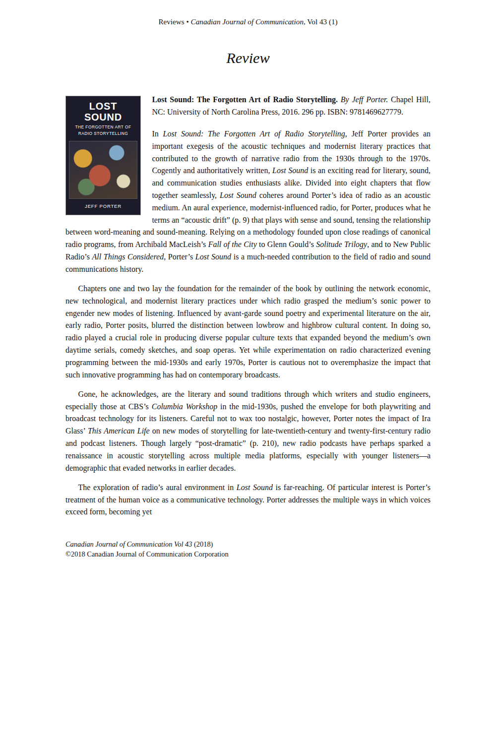Reviews • Canadian Journal of Communication, Vol 43 (1)
Review
LOST SOUND
The Forgotten Art of Radio Storytelling
Jeff Porter
Lost Sound: The Forgotten Art of Radio Storytelling. By Jeff Porter. Chapel Hill, NC: University of North Carolina Press, 2016. 296 pp. ISBN: 9781469627779.
In Lost Sound: The Forgotten Art of Radio Storytelling, Jeff Porter provides an important exegesis of the acoustic techniques and modernist literary practices that contributed to the growth of narrative radio from the 1930s through to the 1970s. Cogently and authoritatively written, Lost Sound is an exciting read for literary, sound, and communication studies enthusiasts alike. Divided into eight chapters that flow together seamlessly, Lost Sound coheres around Porter’s idea of radio as an acoustic medium. An aural experience, modernist-influenced radio, for Porter, produces what he terms an “acoustic drift” (p. 9) that plays with sense and sound, tensing the relationship between word-meaning and sound-meaning. Relying on a methodology founded upon close readings of canonical radio programs, from Archibald MacLeish’s Fall of the City to Glenn Gould’s Solitude Trilogy, and to New Public Radio’s All Things Considered, Porter’s Lost Sound is a much-needed contribution to the field of radio and sound communications history.
Chapters one and two lay the foundation for the remainder of the book by outlining the network economic, new technological, and modernist literary practices under which radio grasped the medium’s sonic power to engender new modes of listening. Influenced by avant-garde sound poetry and experimental literature on the air, early radio, Porter posits, blurred the distinction between lowbrow and highbrow cultural content. In doing so, radio played a crucial role in producing diverse popular culture texts that expanded beyond the medium’s own daytime serials, comedy sketches, and soap operas. Yet while experimentation on radio characterized evening programming between the mid-1930s and early 1970s, Porter is cautious not to overemphasize the impact that such innovative programming has had on contemporary broadcasts.
Gone, he acknowledges, are the literary and sound traditions through which writers and studio engineers, especially those at CBS’s Columbia Workshop in the mid-1930s, pushed the envelope for both playwriting and broadcast technology for its listeners. Careful not to wax too nostalgic, however, Porter notes the impact of Ira Glass’ This American Life on new modes of storytelling for late-twentieth-century and twenty-first-century radio and podcast listeners. Though largely “post-dramatic” (p. 210), new radio podcasts have perhaps sparked a renaissance in acoustic storytelling across multiple media platforms, especially with younger listeners—a demographic that evaded networks in earlier decades.
The exploration of radio’s aural environment in Lost Sound is far-reaching. Of particular interest is Porter’s treatment of the human voice as a communicative technology. Porter addresses the multiple ways in which voices exceed form, becoming yet
Canadian Journal of Communication Vol 43 (2018)
©2018 Canadian Journal of Communication Corporation